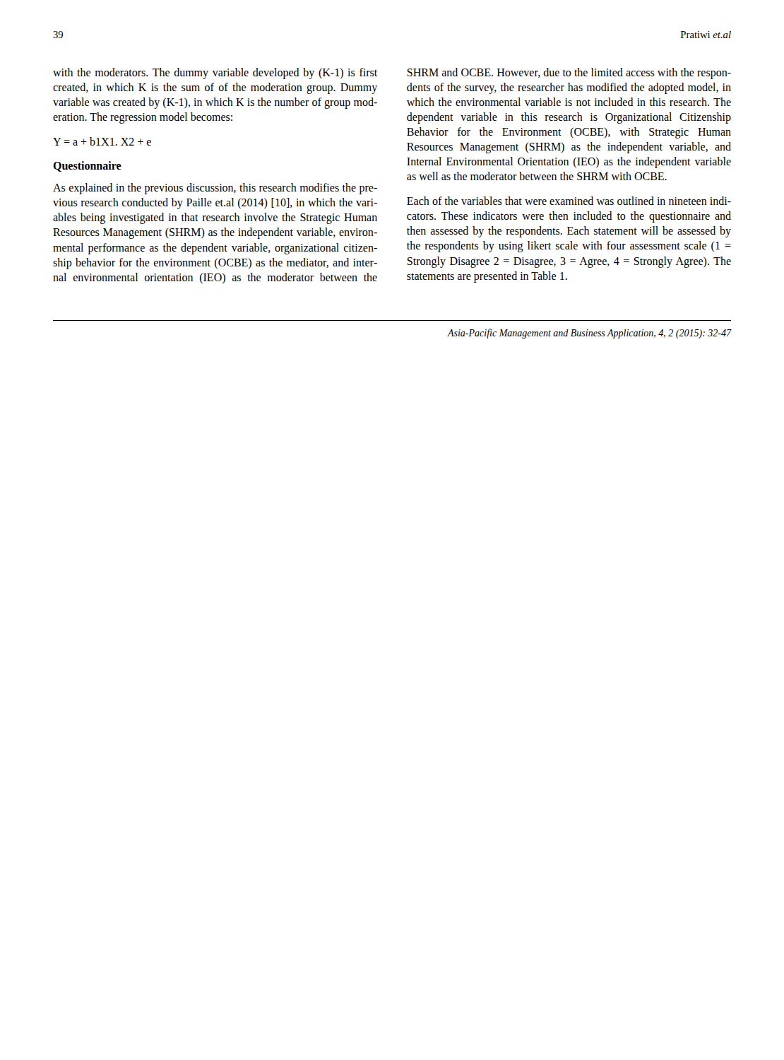39 Pratiwi et.al
with the moderators. The dummy variable developed by (K-1) is first created, in which K is the sum of of the moderation group. Dummy variable was created by (K-1), in which K is the number of group moderation. The regression model becomes:
Y = a + b1X1. X2 + e
Questionnaire
As explained in the previous discussion, this research modifies the previous research conducted by Paille et.al (2014) [10], in which the variables being investigated in that research involve the Strategic Human Resources Management (SHRM) as the independent variable, environmental performance as the dependent variable, organizational citizenship behavior for the environment (OCBE) as the mediator, and internal environmental orientation (IEO) as the moderator between the SHRM and OCBE. However, due to the limited access with the respondents of the survey, the researcher has modified the adopted model, in which the environmental variable is not included in this research. The dependent variable in this research is Organizational Citizenship Behavior for the Environment (OCBE), with Strategic Human Resources Management (SHRM) as the independent variable, and Internal Environmental Orientation (IEO) as the independent variable as well as the moderator between the SHRM with OCBE.
Each of the variables that were examined was outlined in nineteen indicators. These indicators were then included to the questionnaire and then assessed by the respondents. Each statement will be assessed by the respondents by using likert scale with four assessment scale (1 = Strongly Disagree 2 = Disagree, 3 = Agree, 4 = Strongly Agree). The statements are presented in Table 1.
Asia-Pacific Management and Business Application, 4, 2 (2015): 32-47